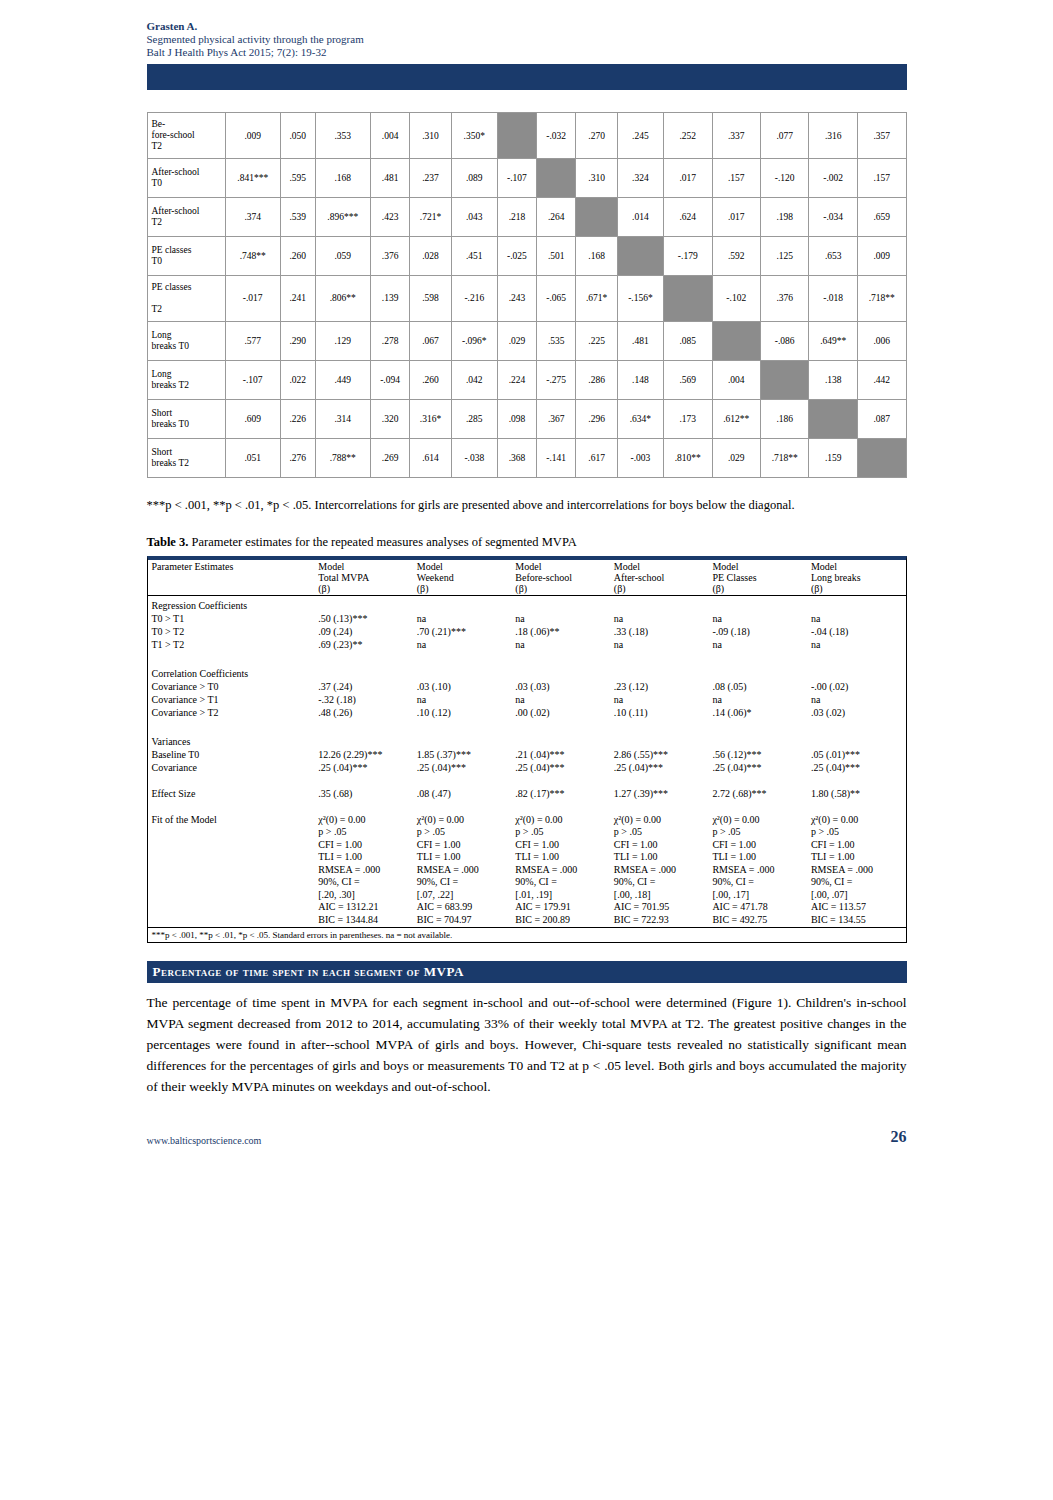Grasten A.
Segmented physical activity through the program
Balt J Health Phys Act 2015; 7(2): 19-32
| Be- fore-school T2 | .009 | .050 | .353 | .004 | .310 | .350* | | -.032 | .270 | .245 | .252 | .337 | .077 | .316 | .357 |
| After-school T0 | .841*** | .595 | .168 | .481 | .237 | .089 | -.107 | | .310 | .324 | .017 | .157 | -.120 | -.002 | .157 |
| After-school T2 | .374 | .539 | .896*** | .423 | .721* | .043 | .218 | .264 | | .014 | .624 | .017 | .198 | -.034 | .659 |
| PE classes T0 | .748** | .260 | .059 | .376 | .028 | .451 | -.025 | .501 | .168 | | -.179 | .592 | .125 | .653 | .009 |
| PE classes T2 | -.017 | .241 | .806** | .139 | .598 | -.216 | .243 | -.065 | .671* | -.156* | | -.102 | .376 | -.018 | .718** |
| Long breaks T0 | .577 | .290 | .129 | .278 | .067 | -.096* | .029 | .535 | .225 | .481 | .085 | | -.086 | .649** | .006 |
| Long breaks T2 | -.107 | .022 | .449 | -.094 | .260 | .042 | .224 | -.275 | .286 | .148 | .569 | .004 | | .138 | .442 |
| Short breaks T0 | .609 | .226 | .314 | .320 | .316* | .285 | .098 | .367 | .296 | .634* | .173 | .612** | .186 | | .087 |
| Short breaks T2 | .051 | .276 | .788** | .269 | .614 | -.038 | .368 | -.141 | .617 | -.003 | .810** | .029 | .718** | .159 | |
***p < .001, **p < .01, *p < .05. Intercorrelations for girls are presented above and intercorrelations for boys below the diagonal.
Table 3. Parameter estimates for the repeated measures analyses of segmented MVPA
| Parameter Estimates | Model Total MVPA (β) | Model Weekend (β) | Model Before-school (β) | Model After-school (β) | Model PE Classes (β) | Model Long breaks (β) |
| --- | --- | --- | --- | --- | --- | --- |
| Regression Coefficients |
| T0 > T1 | .50 (.13)*** | na | na | na | na | na |
| T0 > T2 | .09 (.24) | .70 (.21)*** | .18 (.06)** | .33 (.18) | -.09 (.18) | -.04 (.18) |
| T1 > T2 | .69 (.23)** | na | na | na | na | na |
| Correlation Coefficients |
| Covariance > T0 | .37 (.24) | .03 (.10) | .03 (.03) | .23 (.12) | .08 (.05) | -.00 (.02) |
| Covariance > T1 | -.32 (.18) | na | na | na | na | na |
| Covariance > T2 | .48 (.26) | .10 (.12) | .00 (.02) | .10 (.11) | .14 (.06)* | .03 (.02) |
| Variances |
| Baseline T0 | 12.26 (2.29)*** | 1.85 (.37)*** | .21 (.04)*** | 2.86 (.55)*** | .56 (.12)*** | .05 (.01)*** |
| Covariance | .25 (.04)*** | .25 (.04)*** | .25 (.04)*** | .25 (.04)*** | .25 (.04)*** | .25 (.04)*** |
| Effect Size | .35 (.68) | .08 (.47) | .82 (.17)*** | 1.27 (.39)*** | 2.72 (.68)*** | 1.80 (.58)** |
| Fit of the Model | χ²(0) = 0.00 p > .05 CFI = 1.00 TLI = 1.00 RMSEA = .000 90%, CI = [.20, .30] AIC = 1312.21 BIC = 1344.84 | χ²(0) = 0.00 p > .05 CFI = 1.00 TLI = 1.00 RMSEA = .000 90%, CI = [.07, .22] AIC = 683.99 BIC = 704.97 | χ²(0) = 0.00 p > .05 CFI = 1.00 TLI = 1.00 RMSEA = .000 90%, CI = [.01, .19] AIC = 179.91 BIC = 200.89 | χ²(0) = 0.00 p > .05 CFI = 1.00 TLI = 1.00 RMSEA = .000 90%, CI = [.00, .18] AIC = 701.95 BIC = 722.93 | χ²(0) = 0.00 p > .05 CFI = 1.00 TLI = 1.00 RMSEA = .000 90%, CI = [.00, .17] AIC = 471.78 BIC = 492.75 | χ²(0) = 0.00 p > .05 CFI = 1.00 TLI = 1.00 RMSEA = .000 90%, CI = [.00, .07] AIC = 113.57 BIC = 134.55 |
***p < .001, **p < .01, *p < .05. Standard errors in parentheses. na = not available.
Percentage of time spent in each segment of MVPA
The percentage of time spent in MVPA for each segment in-school and out--of-school were determined (Figure 1). Children's in-school MVPA segment decreased from 2012 to 2014, accumulating 33% of their weekly total MVPA at T2. The greatest positive changes in the percentages were found in after--school MVPA of girls and boys. However, Chi-square tests revealed no statistically significant mean differences for the percentages of girls and boys or measurements T0 and T2 at p < .05 level. Both girls and boys accumulated the majority of their weekly MVPA minutes on weekdays and out-of-school.
www.balticsportscience.com 26